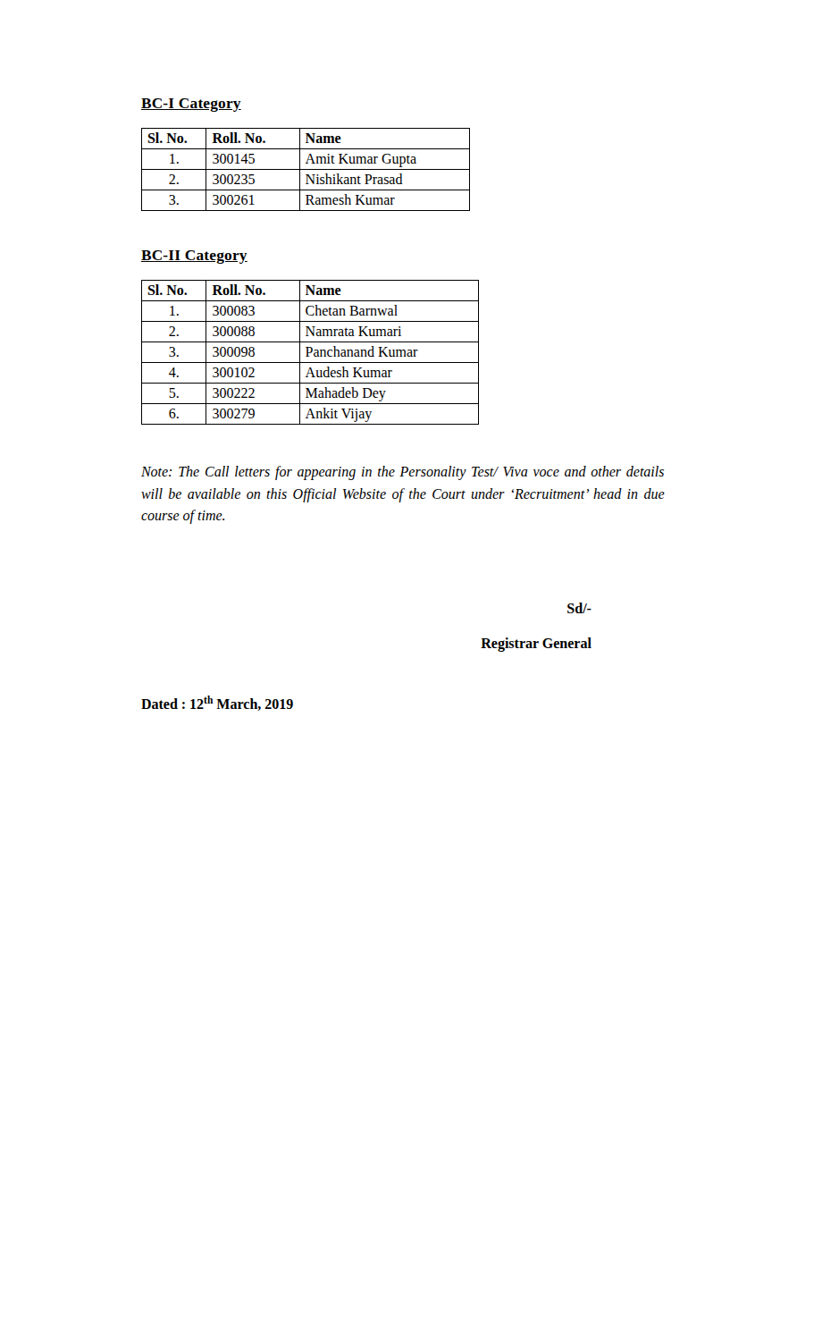BC-I Category
| Sl. No. | Roll. No. | Name |
| --- | --- | --- |
| 1. | 300145 | Amit Kumar Gupta |
| 2. | 300235 | Nishikant Prasad |
| 3. | 300261 | Ramesh Kumar |
BC-II Category
| Sl. No. | Roll. No. | Name |
| --- | --- | --- |
| 1. | 300083 | Chetan Barnwal |
| 2. | 300088 | Namrata Kumari |
| 3. | 300098 | Panchanand Kumar |
| 4. | 300102 | Audesh Kumar |
| 5. | 300222 | Mahadeb Dey |
| 6. | 300279 | Ankit Vijay |
Note: The Call letters for appearing in the Personality Test/ Viva voce and other details will be available on this Official Website of the Court under ‘Recruitment’ head in due course of time.
Sd/-
Registrar General
Dated : 12th March, 2019